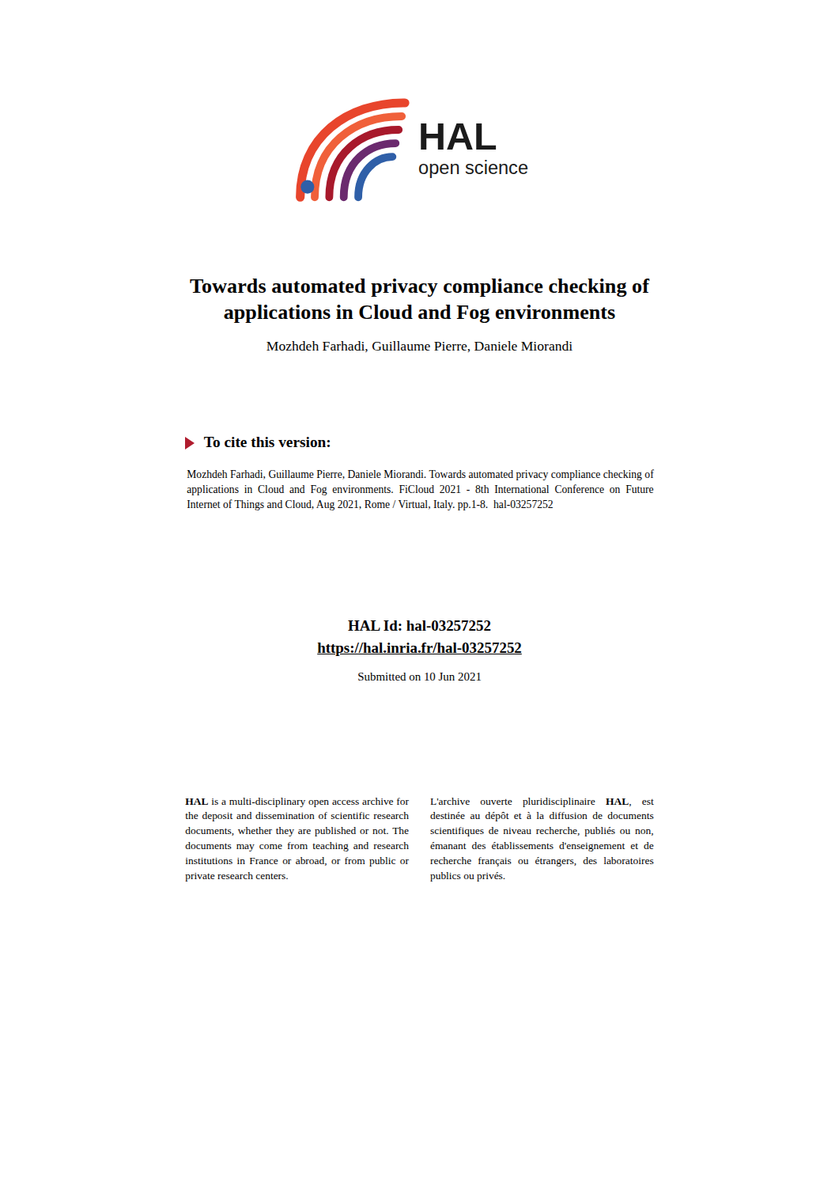HAL open science HAL open science
Towards automated privacy compliance checking of
applications in Cloud and Fog environments
Mozhdeh Farhadi, Guillaume Pierre, Daniele Miorandi
To cite this version:
Mozhdeh Farhadi, Guillaume Pierre, Daniele Miorandi. Towards automated privacy compliance checking of applications in Cloud and Fog environments. FiCloud 2021 - 8th International Conference on Future Internet of Things and Cloud, Aug 2021, Rome / Virtual, Italy. pp.1-8. hal-03257252
HAL Id: hal-03257252
https://hal.inria.fr/hal-03257252
Submitted on 10 Jun 2021
HAL is a multi-disciplinary open access archive for the deposit and dissemination of scientific research documents, whether they are published or not. The documents may come from teaching and research institutions in France or abroad, or from public or private research centers.
L'archive ouverte pluridisciplinaire HAL, est destinée au dépôt et à la diffusion de documents scientifiques de niveau recherche, publiés ou non, émanant des établissements d'enseignement et de recherche français ou étrangers, des laboratoires publics ou privés.